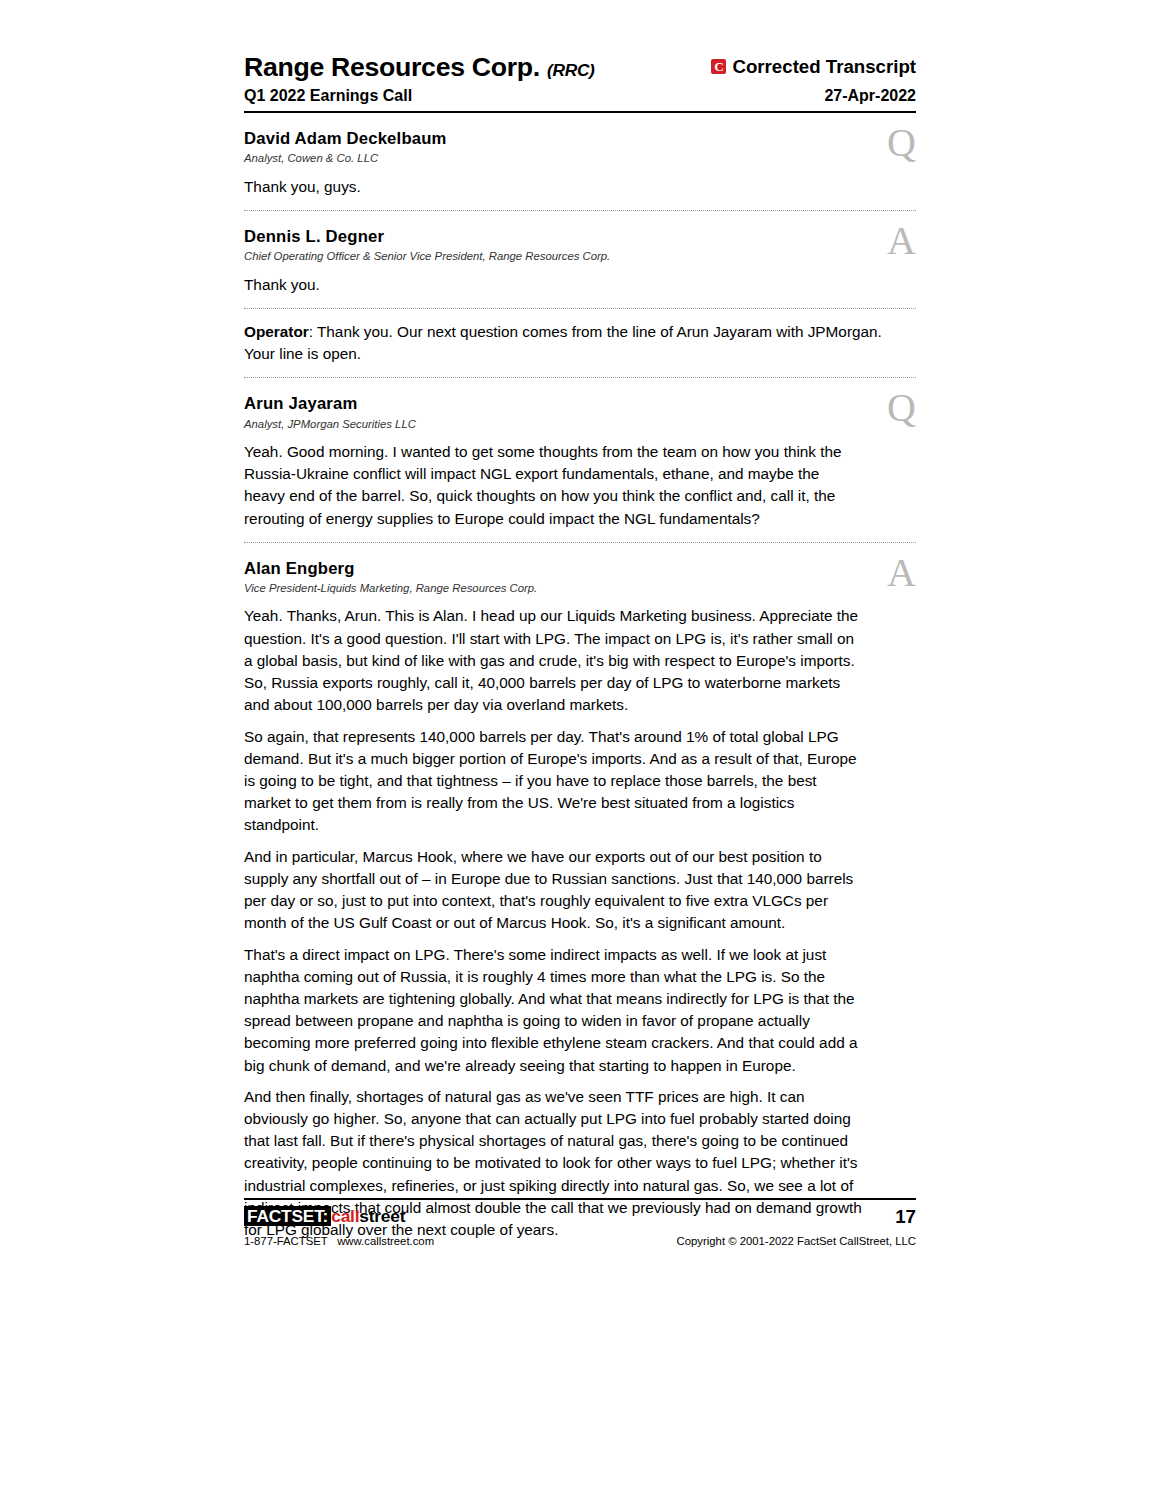Range Resources Corp. (RRC)
Q1 2022 Earnings Call
CCorrected Transcript
27-Apr-2022
Q
David Adam Deckelbaum
Analyst, Cowen & Co. LLC
Thank you, guys.
A
Dennis L. Degner
Chief Operating Officer & Senior Vice President, Range Resources Corp.
Thank you.
Operator: Thank you. Our next question comes from the line of Arun Jayaram with JPMorgan. Your line is open.
Q
Arun Jayaram
Analyst, JPMorgan Securities LLC
Yeah. Good morning. I wanted to get some thoughts from the team on how you think the Russia-Ukraine conflict will impact NGL export fundamentals, ethane, and maybe the heavy end of the barrel. So, quick thoughts on how you think the conflict and, call it, the rerouting of energy supplies to Europe could impact the NGL fundamentals?
A
Alan Engberg
Vice President-Liquids Marketing, Range Resources Corp.
Yeah. Thanks, Arun. This is Alan. I head up our Liquids Marketing business. Appreciate the question. It's a good question. I'll start with LPG. The impact on LPG is, it's rather small on a global basis, but kind of like with gas and crude, it's big with respect to Europe's imports. So, Russia exports roughly, call it, 40,000 barrels per day of LPG to waterborne markets and about 100,000 barrels per day via overland markets.
So again, that represents 140,000 barrels per day. That's around 1% of total global LPG demand. But it's a much bigger portion of Europe's imports. And as a result of that, Europe is going to be tight, and that tightness – if you have to replace those barrels, the best market to get them from is really from the US. We're best situated from a logistics standpoint.
And in particular, Marcus Hook, where we have our exports out of our best position to supply any shortfall out of – in Europe due to Russian sanctions. Just that 140,000 barrels per day or so, just to put into context, that's roughly equivalent to five extra VLGCs per month of the US Gulf Coast or out of Marcus Hook. So, it's a significant amount.
That's a direct impact on LPG. There's some indirect impacts as well. If we look at just naphtha coming out of Russia, it is roughly 4 times more than what the LPG is. So the naphtha markets are tightening globally. And what that means indirectly for LPG is that the spread between propane and naphtha is going to widen in favor of propane actually becoming more preferred going into flexible ethylene steam crackers. And that could add a big chunk of demand, and we're already seeing that starting to happen in Europe.
And then finally, shortages of natural gas as we've seen TTF prices are high. It can obviously go higher. So, anyone that can actually put LPG into fuel probably started doing that last fall. But if there's physical shortages of natural gas, there's going to be continued creativity, people continuing to be motivated to look for other ways to fuel LPG; whether it's industrial complexes, refineries, or just spiking directly into natural gas. So, we see a lot of indirect impacts that could almost double the call that we previously had on demand growth for LPG globally over the next couple of years.
FACTSET: call street
17
1-877-FACTSET www.callstreet.com
Copyright © 2001-2022 FactSet CallStreet, LLC